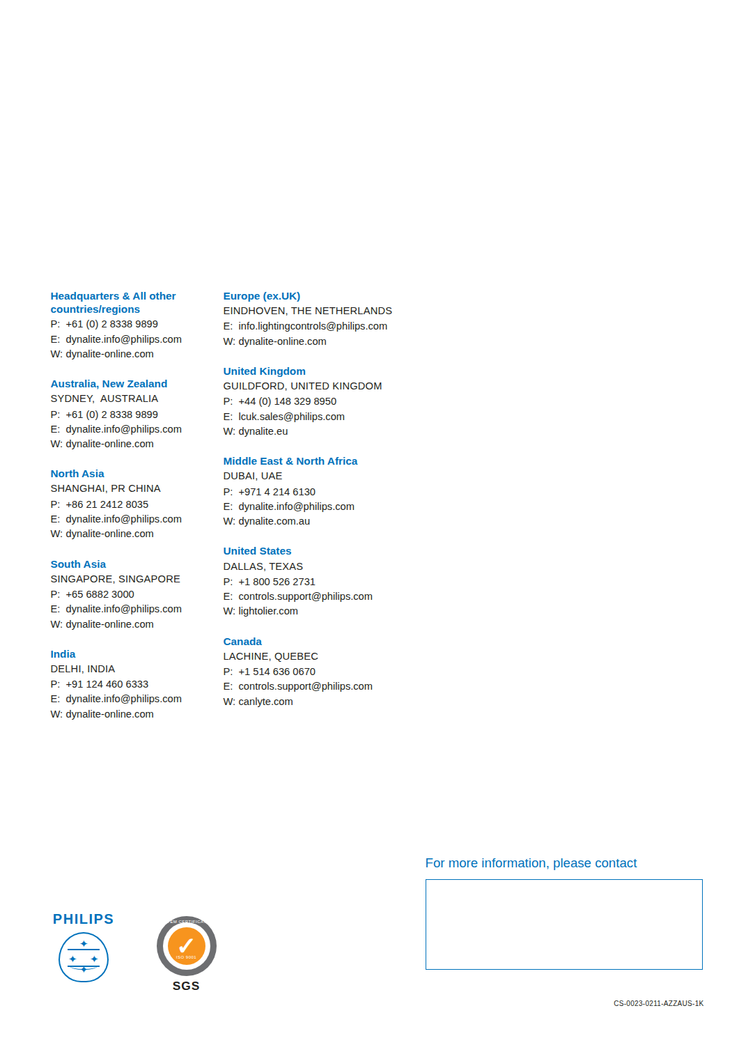Headquarters & All other
countries/regions
P:+61 (0) 2 8338 9899
E: dynalite.info@philips.com
W: dynalite-online.com
Australia, New Zealand
SYDNEY, AUSTRALIA
P:+61 (0) 2 8338 9899
E: dynalite.info@philips.com
W: dynalite-online.com
North Asia
SHANGHAI, PR CHINA
P:+86 21 2412 8035
E: dynalite.info@philips.com
W: dynalite-online.com
South Asia
SINGAPORE, SINGAPORE
P:+65 6882 3000
E: dynalite.info@philips.com
W: dynalite-online.com
India
DELHI, INDIA
P:+91 124 460 6333
E: dynalite.info@philips.com
W: dynalite-online.com
Europe (ex.UK)
EINDHOVEN, THE NETHERLANDS
E: info.lightingcontrols@philips.com
W: dynalite-online.com
United Kingdom
GUILDFORD, UNITED KINGDOM
P:+44 (0) 148 329 8950
E: lcuk.sales@philips.com
W: dynalite.eu
Middle East & North Africa
DUBAI, UAE
P:+971 4 214 6130
E: dynalite.info@philips.com
W: dynalite.com.au
United States
DALLAS, TEXAS
P:+1 800 526 2731
E: controls.support@philips.com
W: lightolier.com
Canada
LACHINE, QUEBEC
P:+1 514 636 0670
E: controls.support@philips.com
W: canlyte.com
For more information, please contact
PHILIPS
✦ ✦ ✦ ✦
SYSTEM CERTIFICATION
✓
ISO 9001
SGS
CS-0023-0211-AZZAUS-1K